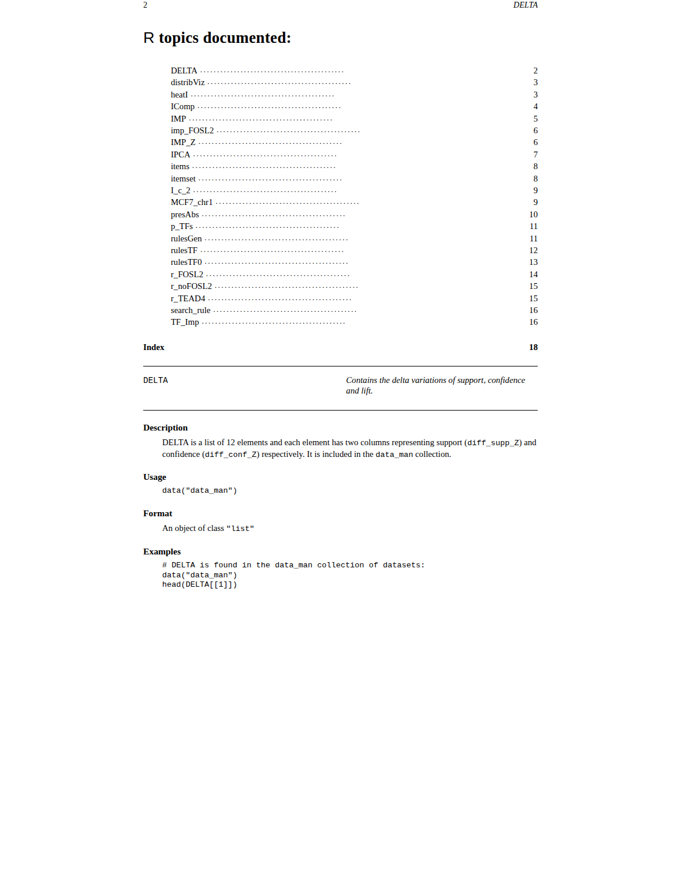2 DELTA
R topics documented:
DELTA........................................... 2
distribViz........................................... 3
heatI........................................... 3
IComp........................................... 4
IMP........................................... 5
imp_FOSL2........................................... 6
IMP_Z........................................... 6
IPCA........................................... 7
items........................................... 8
itemset........................................... 8
I_c_2........................................... 9
MCF7_chr1........................................... 9
presAbs........................................... 10
p_TFs........................................... 11
rulesGen........................................... 11
rulesTF........................................... 12
rulesTF0........................................... 13
r_FOSL2........................................... 14
r_noFOSL2........................................... 15
r_TEAD4........................................... 15
search_rule........................................... 16
TF_Imp........................................... 16
Index 18
DELTA Contains the delta variations of support, confidence and lift.
Description
DELTA is a list of 12 elements and each element has two columns representing support (diff_supp_Z) and confidence (diff_conf_Z) respectively. It is included in the data_man collection.
Usage
data("data_man")
Format
An object of class "list"
Examples
# DELTA is found in the data_man collection of datasets:
data("data_man")
head(DELTA[[1]])